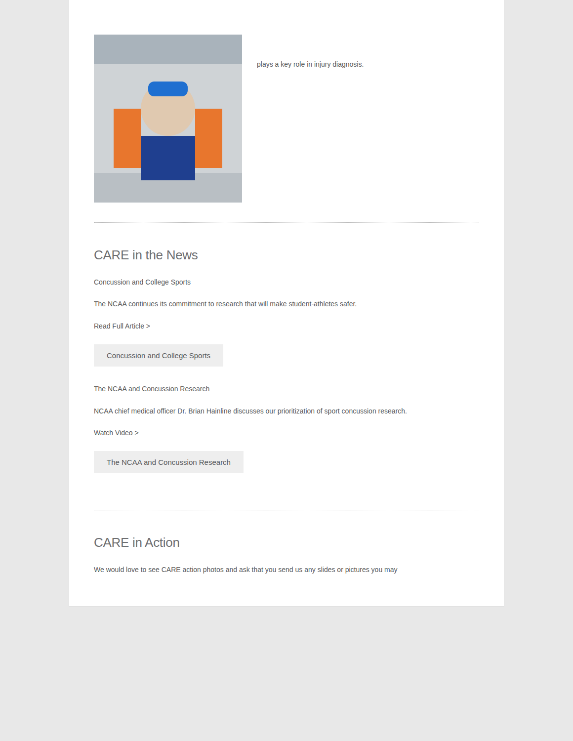plays a key role in injury diagnosis.
CARE in the News
Concussion and College Sports
The NCAA continues its commitment to research that will make student-athletes safer.
Read Full Article >
Concussion and College Sports
The NCAA and Concussion Research
NCAA chief medical officer Dr. Brian Hainline discusses our prioritization of sport concussion research.
Watch Video >
The NCAA and Concussion Research
CARE in Action
We would love to see CARE action photos and ask that you send us any slides or pictures you may